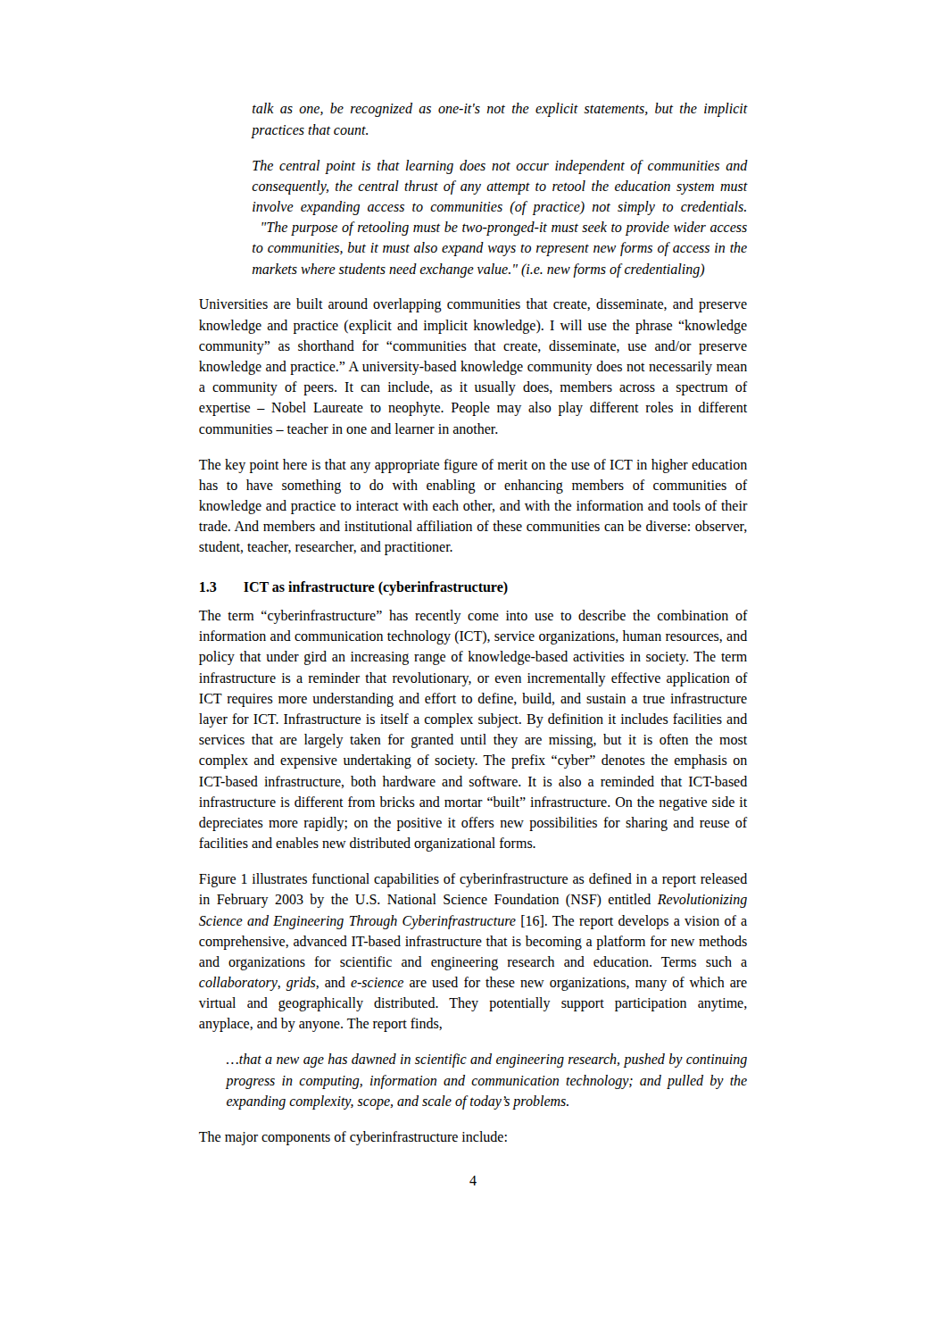talk as one, be recognized as one-it's not the explicit statements, but the implicit practices that count.
The central point is that learning does not occur independent of communities and consequently, the central thrust of any attempt to retool the education system must involve expanding access to communities (of practice) not simply to credentials. "The purpose of retooling must be two-pronged-it must seek to provide wider access to communities, but it must also expand ways to represent new forms of access in the markets where students need exchange value." (i.e. new forms of credentialing)
Universities are built around overlapping communities that create, disseminate, and preserve knowledge and practice (explicit and implicit knowledge). I will use the phrase “knowledge community” as shorthand for “communities that create, disseminate, use and/or preserve knowledge and practice.” A university-based knowledge community does not necessarily mean a community of peers. It can include, as it usually does, members across a spectrum of expertise – Nobel Laureate to neophyte. People may also play different roles in different communities – teacher in one and learner in another.
The key point here is that any appropriate figure of merit on the use of ICT in higher education has to have something to do with enabling or enhancing members of communities of knowledge and practice to interact with each other, and with the information and tools of their trade. And members and institutional affiliation of these communities can be diverse: observer, student, teacher, researcher, and practitioner.
1.3 ICT as infrastructure (cyberinfrastructure)
The term “cyberinfrastructure” has recently come into use to describe the combination of information and communication technology (ICT), service organizations, human resources, and policy that under gird an increasing range of knowledge-based activities in society. The term infrastructure is a reminder that revolutionary, or even incrementally effective application of ICT requires more understanding and effort to define, build, and sustain a true infrastructure layer for ICT. Infrastructure is itself a complex subject. By definition it includes facilities and services that are largely taken for granted until they are missing, but it is often the most complex and expensive undertaking of society. The prefix “cyber” denotes the emphasis on ICT-based infrastructure, both hardware and software. It is also a reminded that ICT-based infrastructure is different from bricks and mortar “built” infrastructure. On the negative side it depreciates more rapidly; on the positive it offers new possibilities for sharing and reuse of facilities and enables new distributed organizational forms.
Figure 1 illustrates functional capabilities of cyberinfrastructure as defined in a report released in February 2003 by the U.S. National Science Foundation (NSF) entitled Revolutionizing Science and Engineering Through Cyberinfrastructure [16]. The report develops a vision of a comprehensive, advanced IT-based infrastructure that is becoming a platform for new methods and organizations for scientific and engineering research and education. Terms such a collaboratory, grids, and e-science are used for these new organizations, many of which are virtual and geographically distributed. They potentially support participation anytime, anyplace, and by anyone. The report finds,
…that a new age has dawned in scientific and engineering research, pushed by continuing progress in computing, information and communication technology; and pulled by the expanding complexity, scope, and scale of today’s problems.
The major components of cyberinfrastructure include:
4